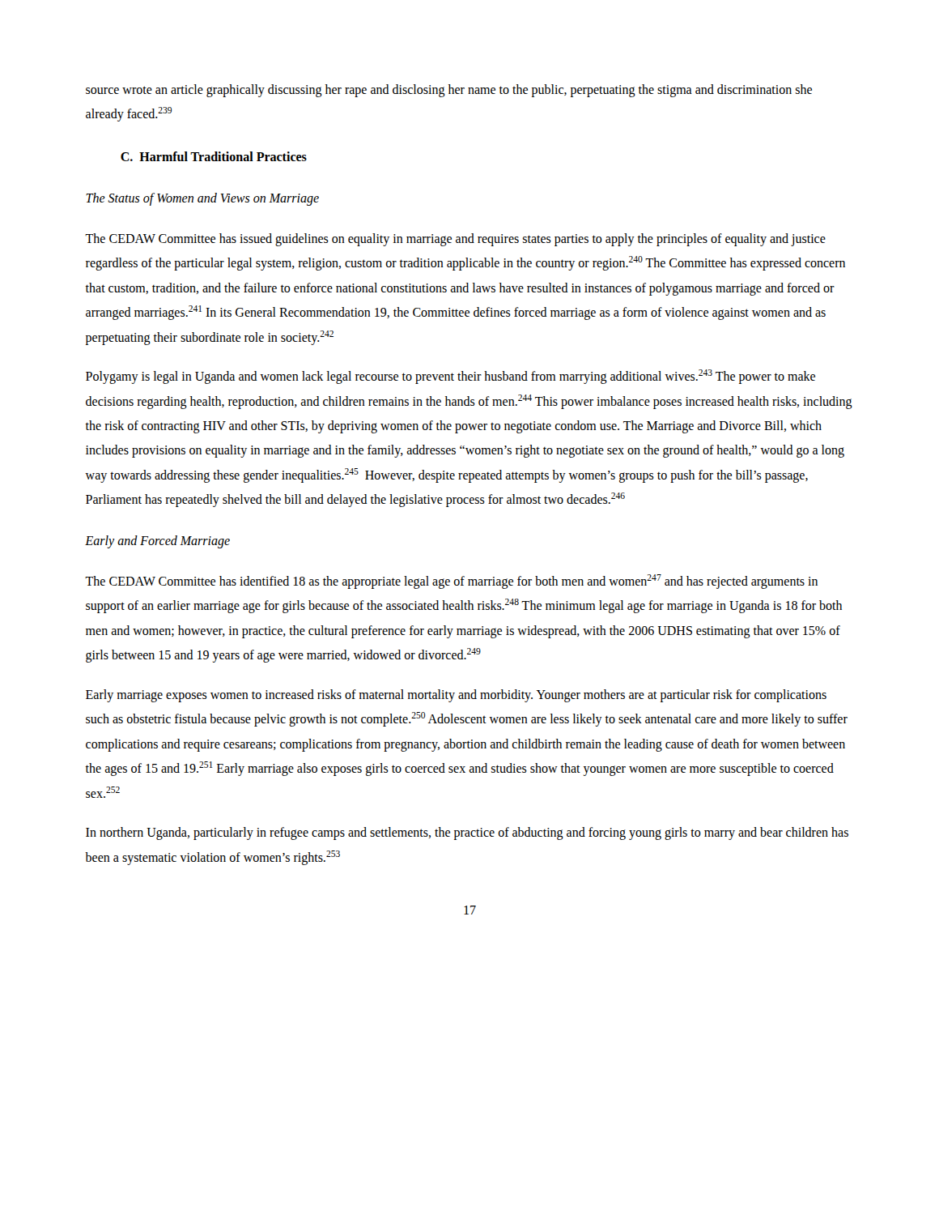source wrote an article graphically discussing her rape and disclosing her name to the public, perpetuating the stigma and discrimination she already faced.239
C. Harmful Traditional Practices
The Status of Women and Views on Marriage
The CEDAW Committee has issued guidelines on equality in marriage and requires states parties to apply the principles of equality and justice regardless of the particular legal system, religion, custom or tradition applicable in the country or region.240 The Committee has expressed concern that custom, tradition, and the failure to enforce national constitutions and laws have resulted in instances of polygamous marriage and forced or arranged marriages.241 In its General Recommendation 19, the Committee defines forced marriage as a form of violence against women and as perpetuating their subordinate role in society.242
Polygamy is legal in Uganda and women lack legal recourse to prevent their husband from marrying additional wives.243 The power to make decisions regarding health, reproduction, and children remains in the hands of men.244 This power imbalance poses increased health risks, including the risk of contracting HIV and other STIs, by depriving women of the power to negotiate condom use. The Marriage and Divorce Bill, which includes provisions on equality in marriage and in the family, addresses “women’s right to negotiate sex on the ground of health,” would go a long way towards addressing these gender inequalities.245 However, despite repeated attempts by women’s groups to push for the bill’s passage, Parliament has repeatedly shelved the bill and delayed the legislative process for almost two decades.246
Early and Forced Marriage
The CEDAW Committee has identified 18 as the appropriate legal age of marriage for both men and women247 and has rejected arguments in support of an earlier marriage age for girls because of the associated health risks.248 The minimum legal age for marriage in Uganda is 18 for both men and women; however, in practice, the cultural preference for early marriage is widespread, with the 2006 UDHS estimating that over 15% of girls between 15 and 19 years of age were married, widowed or divorced.249
Early marriage exposes women to increased risks of maternal mortality and morbidity. Younger mothers are at particular risk for complications such as obstetric fistula because pelvic growth is not complete.250 Adolescent women are less likely to seek antenatal care and more likely to suffer complications and require cesareans; complications from pregnancy, abortion and childbirth remain the leading cause of death for women between the ages of 15 and 19.251 Early marriage also exposes girls to coerced sex and studies show that younger women are more susceptible to coerced sex.252
In northern Uganda, particularly in refugee camps and settlements, the practice of abducting and forcing young girls to marry and bear children has been a systematic violation of women’s rights.253
17